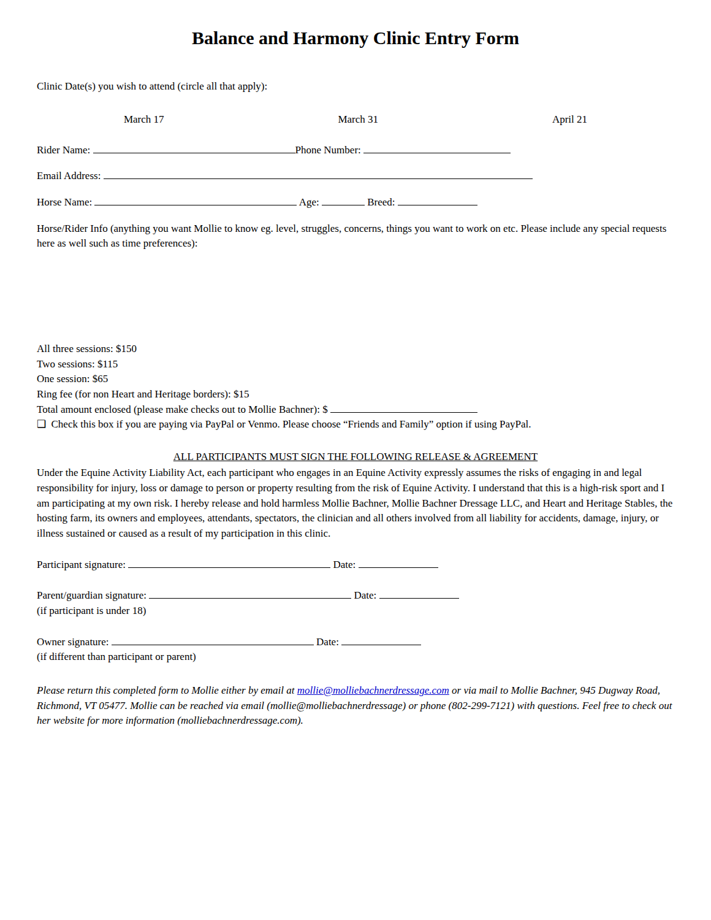Balance and Harmony Clinic Entry Form
Clinic Date(s) you wish to attend (circle all that apply):
March 17 March 31 April 21
Rider Name: Phone Number:
Email Address:
Horse Name: Age: Breed:
Horse/Rider Info (anything you want Mollie to know eg. level, struggles, concerns, things you want to work on etc. Please include any special requests here as well such as time preferences):
All three sessions: $150
Two sessions: $115
One session: $65
Ring fee (for non Heart and Heritage borders): $15
Total amount enclosed (please make checks out to Mollie Bachner): $
❑ Check this box if you are paying via PayPal or Venmo. Please choose “Friends and Family” option if using PayPal.
ALL PARTICIPANTS MUST SIGN THE FOLLOWING RELEASE & AGREEMENT
Under the Equine Activity Liability Act, each participant who engages in an Equine Activity expressly assumes the risks of engaging in and legal responsibility for injury, loss or damage to person or property resulting from the risk of Equine Activity. I understand that this is a high-risk sport and I am participating at my own risk. I hereby release and hold harmless Mollie Bachner, Mollie Bachner Dressage LLC, and Heart and Heritage Stables, the hosting farm, its owners and employees, attendants, spectators, the clinician and all others involved from all liability for accidents, damage, injury, or illness sustained or caused as a result of my participation in this clinic.
Participant signature: Date:
Parent/guardian signature: Date:
(if participant is under 18)
Owner signature: Date:
(if different than participant or parent)
Please return this completed form to Mollie either by email at mollie@molliebachnerdressage.com or via mail to Mollie Bachner, 945 Dugway Road, Richmond, VT 05477. Mollie can be reached via email (mollie@molliebachnerdressage) or phone (802-299-7121) with questions. Feel free to check out her website for more information (molliebachnerdressage.com).